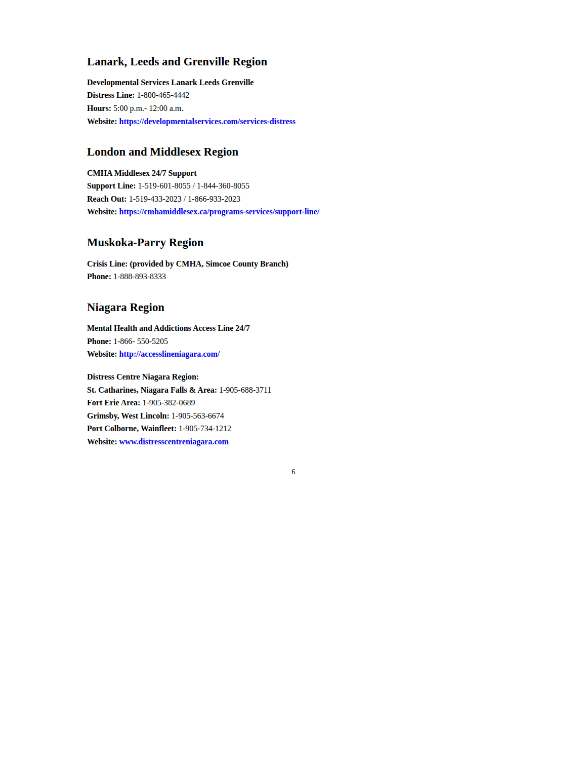Lanark, Leeds and Grenville Region
Developmental Services Lanark Leeds Grenville
Distress Line: 1-800-465-4442
Hours: 5:00 p.m.- 12:00 a.m.
Website: https://developmentalservices.com/services-distress
London and Middlesex Region
CMHA Middlesex 24/7 Support
Support Line: 1-519-601-8055 / 1-844-360-8055
Reach Out: 1-519-433-2023 / 1-866-933-2023
Website: https://cmhamiddlesex.ca/programs-services/support-line/
Muskoka-Parry Region
Crisis Line: (provided by CMHA, Simcoe County Branch)
Phone: 1-888-893-8333
Niagara Region
Mental Health and Addictions Access Line 24/7
Phone: 1-866- 550-5205
Website: http://accesslineniagara.com/
Distress Centre Niagara Region:
St. Catharines, Niagara Falls & Area: 1-905-688-3711
Fort Erie Area: 1-905-382-0689
Grimsby, West Lincoln: 1-905-563-6674
Port Colborne, Wainfleet: 1-905-734-1212
Website: www.distresscentreniagara.com
6